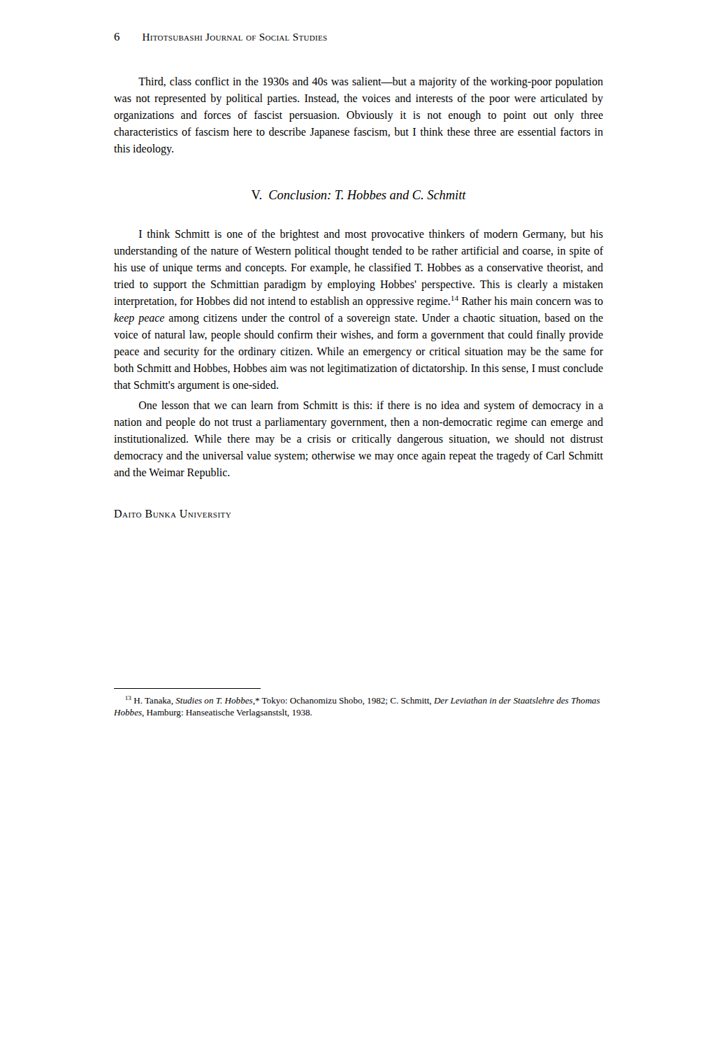6 Hitotsubashi Journal of Social Studies
Third, class conflict in the 1930s and 40s was salient—but a majority of the working-poor population was not represented by political parties. Instead, the voices and interests of the poor were articulated by organizations and forces of fascist persuasion. Obviously it is not enough to point out only three characteristics of fascism here to describe Japanese fascism, but I think these three are essential factors in this ideology.
V. Conclusion: T. Hobbes and C. Schmitt
I think Schmitt is one of the brightest and most provocative thinkers of modern Germany, but his understanding of the nature of Western political thought tended to be rather artificial and coarse, in spite of his use of unique terms and concepts. For example, he classified T. Hobbes as a conservative theorist, and tried to support the Schmittian paradigm by employing Hobbes' perspective. This is clearly a mistaken interpretation, for Hobbes did not intend to establish an oppressive regime.14 Rather his main concern was to keep peace among citizens under the control of a sovereign state. Under a chaotic situation, based on the voice of natural law, people should confirm their wishes, and form a government that could finally provide peace and security for the ordinary citizen. While an emergency or critical situation may be the same for both Schmitt and Hobbes, Hobbes aim was not legitimatization of dictatorship. In this sense, I must conclude that Schmitt's argument is one-sided.
One lesson that we can learn from Schmitt is this: if there is no idea and system of democracy in a nation and people do not trust a parliamentary government, then a non-democratic regime can emerge and institutionalized. While there may be a crisis or critically dangerous situation, we should not distrust democracy and the universal value system; otherwise we may once again repeat the tragedy of Carl Schmitt and the Weimar Republic.
Daito Bunka University
13 H. Tanaka, Studies on T. Hobbes,* Tokyo: Ochanomizu Shobo, 1982; C. Schmitt, Der Leviathan in der Staatslehre des Thomas Hobbes, Hamburg: Hanseatische Verlagsanstslt, 1938.